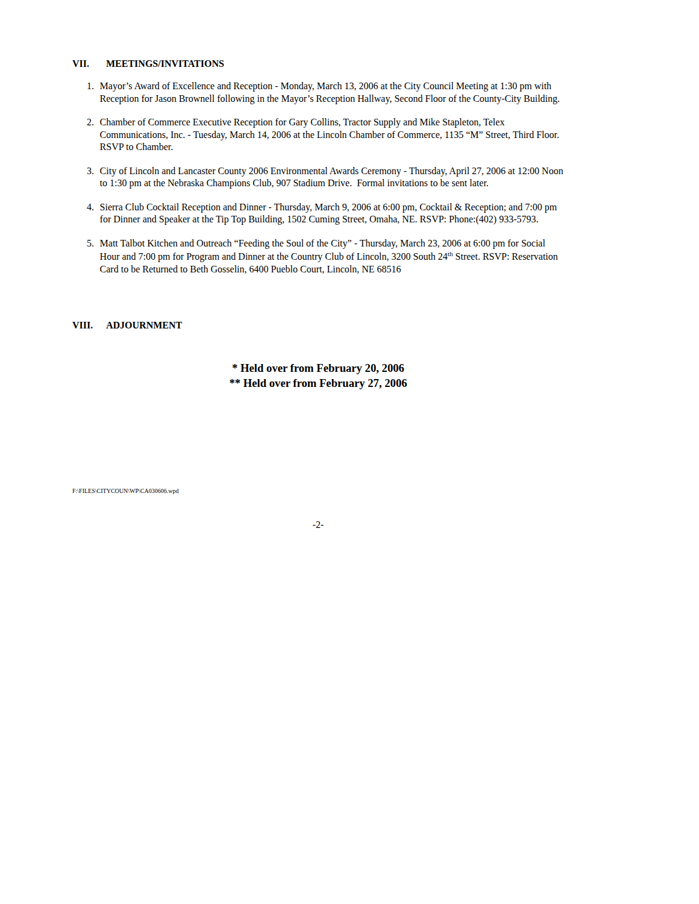VII. MEETINGS/INVITATIONS
Mayor’s Award of Excellence and Reception - Monday, March 13, 2006 at the City Council Meeting at 1:30 pm with Reception for Jason Brownell following in the Mayor’s Reception Hallway, Second Floor of the County-City Building.
Chamber of Commerce Executive Reception for Gary Collins, Tractor Supply and Mike Stapleton, Telex Communications, Inc. - Tuesday, March 14, 2006 at the Lincoln Chamber of Commerce, 1135 “M” Street, Third Floor. RSVP to Chamber.
City of Lincoln and Lancaster County 2006 Environmental Awards Ceremony - Thursday, April 27, 2006 at 12:00 Noon to 1:30 pm at the Nebraska Champions Club, 907 Stadium Drive. Formal invitations to be sent later.
Sierra Club Cocktail Reception and Dinner - Thursday, March 9, 2006 at 6:00 pm, Cocktail & Reception; and 7:00 pm for Dinner and Speaker at the Tip Top Building, 1502 Cuming Street, Omaha, NE. RSVP: Phone:(402) 933-5793.
Matt Talbot Kitchen and Outreach “Feeding the Soul of the City” - Thursday, March 23, 2006 at 6:00 pm for Social Hour and 7:00 pm for Program and Dinner at the Country Club of Lincoln, 3200 South 24th Street. RSVP: Reservation Card to be Returned to Beth Gosselin, 6400 Pueblo Court, Lincoln, NE 68516
VIII. ADJOURNMENT
* Held over from February 20, 2006
** Held over from February 27, 2006
F:\FILES\CITYCOUN\WP\CA030606.wpd
-2-